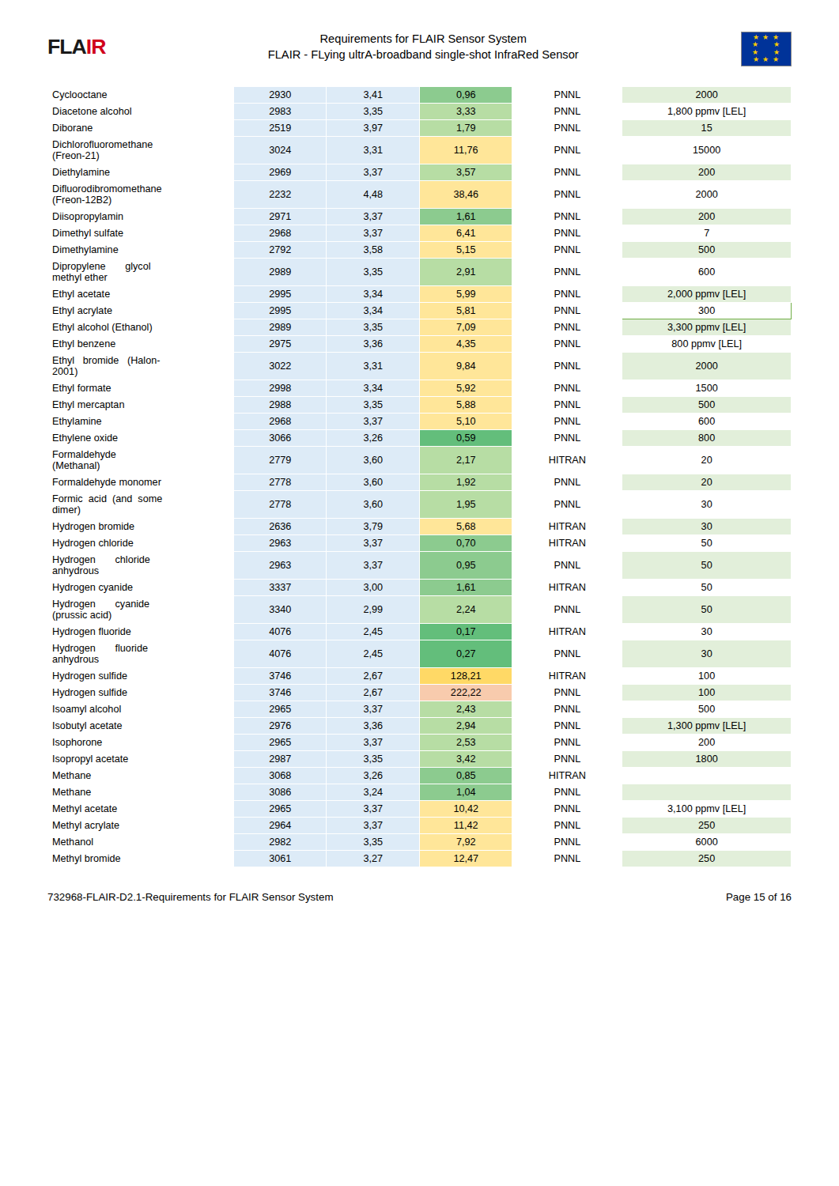FLAIR
Requirements for FLAIR Sensor System
FLAIR - FLying ultrA-broadband single-shot InfraRed Sensor
★ ★ ★
★ ★
★ ★
★ ★ ★
| Cyclooctane | 2930 | 3,41 | 0,96 | PNNL | 2000 |
| Diacetone alcohol | 2983 | 3,35 | 3,33 | PNNL | 1,800 ppmv [LEL] |
| Diborane | 2519 | 3,97 | 1,79 | PNNL | 15 |
| Dichlorofluoromethane (Freon-21) | 3024 | 3,31 | 11,76 | PNNL | 15000 |
| Diethylamine | 2969 | 3,37 | 3,57 | PNNL | 200 |
| Difluorodibromomethane (Freon-12B2) | 2232 | 4,48 | 38,46 | PNNL | 2000 |
| Diisopropylamin | 2971 | 3,37 | 1,61 | PNNL | 200 |
| Dimethyl sulfate | 2968 | 3,37 | 6,41 | PNNL | 7 |
| Dimethylamine | 2792 | 3,58 | 5,15 | PNNL | 500 |
| Dipropylene glycol methyl ether | 2989 | 3,35 | 2,91 | PNNL | 600 |
| Ethyl acetate | 2995 | 3,34 | 5,99 | PNNL | 2,000 ppmv [LEL] |
| Ethyl acrylate | 2995 | 3,34 | 5,81 | PNNL | 300 |
| Ethyl alcohol (Ethanol) | 2989 | 3,35 | 7,09 | PNNL | 3,300 ppmv [LEL] |
| Ethyl benzene | 2975 | 3,36 | 4,35 | PNNL | 800 ppmv [LEL] |
| Ethyl bromide (Halon- 2001) | 3022 | 3,31 | 9,84 | PNNL | 2000 |
| Ethyl formate | 2998 | 3,34 | 5,92 | PNNL | 1500 |
| Ethyl mercaptan | 2988 | 3,35 | 5,88 | PNNL | 500 |
| Ethylamine | 2968 | 3,37 | 5,10 | PNNL | 600 |
| Ethylene oxide | 3066 | 3,26 | 0,59 | PNNL | 800 |
| Formaldehyde (Methanal) | 2779 | 3,60 | 2,17 | HITRAN | 20 |
| Formaldehyde monomer | 2778 | 3,60 | 1,92 | PNNL | 20 |
| Formic acid (and some dimer) | 2778 | 3,60 | 1,95 | PNNL | 30 |
| Hydrogen bromide | 2636 | 3,79 | 5,68 | HITRAN | 30 |
| Hydrogen chloride | 2963 | 3,37 | 0,70 | HITRAN | 50 |
| Hydrogen chloride anhydrous | 2963 | 3,37 | 0,95 | PNNL | 50 |
| Hydrogen cyanide | 3337 | 3,00 | 1,61 | HITRAN | 50 |
| Hydrogen cyanide (prussic acid) | 3340 | 2,99 | 2,24 | PNNL | 50 |
| Hydrogen fluoride | 4076 | 2,45 | 0,17 | HITRAN | 30 |
| Hydrogen fluoride anhydrous | 4076 | 2,45 | 0,27 | PNNL | 30 |
| Hydrogen sulfide | 3746 | 2,67 | 128,21 | HITRAN | 100 |
| Hydrogen sulfide | 3746 | 2,67 | 222,22 | PNNL | 100 |
| Isoamyl alcohol | 2965 | 3,37 | 2,43 | PNNL | 500 |
| Isobutyl acetate | 2976 | 3,36 | 2,94 | PNNL | 1,300 ppmv [LEL] |
| Isophorone | 2965 | 3,37 | 2,53 | PNNL | 200 |
| Isopropyl acetate | 2987 | 3,35 | 3,42 | PNNL | 1800 |
| Methane | 3068 | 3,26 | 0,85 | HITRAN | |
| Methane | 3086 | 3,24 | 1,04 | PNNL | |
| Methyl acetate | 2965 | 3,37 | 10,42 | PNNL | 3,100 ppmv [LEL] |
| Methyl acrylate | 2964 | 3,37 | 11,42 | PNNL | 250 |
| Methanol | 2982 | 3,35 | 7,92 | PNNL | 6000 |
| Methyl bromide | 3061 | 3,27 | 12,47 | PNNL | 250 |
732968-FLAIR-D2.1-Requirements for FLAIR Sensor System
Page 15 of 16